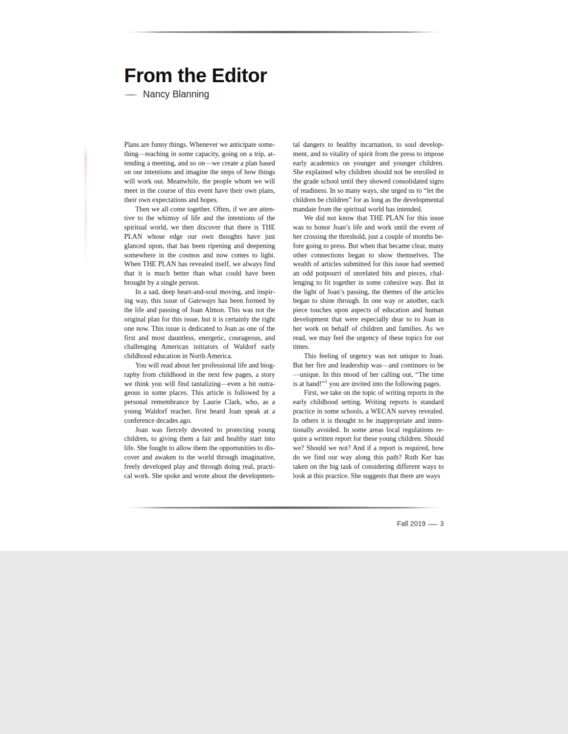From the Editor
Nancy Blanning
Plans are funny things. Whenever we anticipate something—teaching in some capacity, going on a trip, attending a meeting, and so on—we create a plan based on our intentions and imagine the steps of how things will work out. Meanwhile, the people whom we will meet in the course of this event have their own plans, their own expectations and hopes.
Then we all come together. Often, if we are attentive to the whimsy of life and the intentions of the spiritual world, we then discover that there is THE PLAN whose edge our own thoughts have just glanced upon, that has been ripening and deepening somewhere in the cosmos and now comes to light. When THE PLAN has revealed itself, we always find that it is much better than what could have been brought by a single person.
In a sad, deep heart-and-soul moving, and inspiring way, this issue of Gateways has been formed by the life and passing of Joan Almon. This was not the original plan for this issue, but it is certainly the right one now. This issue is dedicated to Joan as one of the first and most dauntless, energetic, courageous, and challenging American initiators of Waldorf early childhood education in North America.
You will read about her professional life and biography from childhood in the next few pages, a story we think you will find tantalizing—even a bit outrageous in some places. This article is followed by a personal remembrance by Laurie Clark, who, as a young Waldorf teacher, first heard Joan speak at a conference decades ago.
Joan was fiercely devoted to protecting young children, to giving them a fair and healthy start into life. She fought to allow them the opportunities to discover and awaken to the world through imaginative, freely developed play and through doing real, practical work. She spoke and wrote about the developmental dangers to healthy incarnation, to soul development, and to vitality of spirit from the press to impose early academics on younger and younger children. She explained why children should not be enrolled in the grade school until they showed consolidated signs of readiness. In so many ways, she urged us to “let the children be children” for as long as the developmental mandate from the spiritual world has intended.
We did not know that THE PLAN for this issue was to honor Joan’s life and work until the event of her crossing the threshold, just a couple of months before going to press. But when that became clear, many other connections began to show themselves. The wealth of articles submitted for this issue had seemed an odd potpourri of unrelated bits and pieces, challenging to fit together in some cohesive way. But in the light of Joan’s passing, the themes of the articles began to shine through. In one way or another, each piece touches upon aspects of education and human development that were especially dear to to Joan in her work on behalf of children and families. As we read, we may feel the urgency of these topics for our times.
This feeling of urgency was not unique to Joan. But her fire and leadership was—and continues to be—unique. In this mood of her calling out, “The time is at hand!”1 you are invited into the following pages.
First, we take on the topic of writing reports in the early childhood setting. Writing reports is standard practice in some schools, a WECAN survey revealed. In others it is thought to be inappropriate and intentionally avoided. In some areas local regulations require a written report for these young children. Should we? Should we not? And if a report is required, how do we find our way along this path? Ruth Ker has taken on the big task of considering different ways to look at this practice. She suggests that there are ways
Fall 2019 3